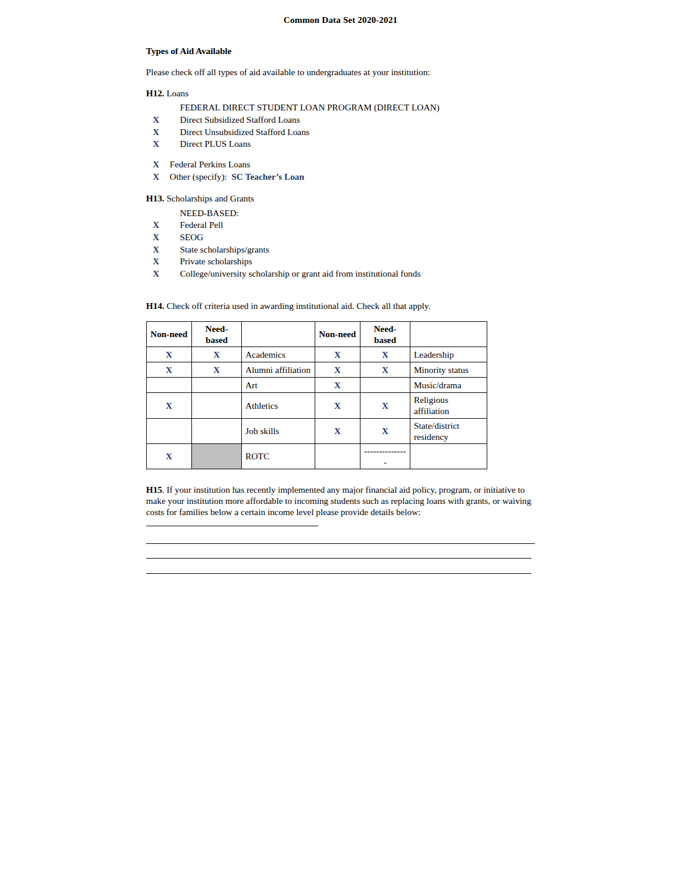Common Data Set 2020-2021
Types of Aid Available
Please check off all types of aid available to undergraduates at your institution:
H12. Loans
FEDERAL DIRECT STUDENT LOAN PROGRAM (DIRECT LOAN)
X
Direct Subsidized Stafford Loans
X
Direct Unsubsidized Stafford Loans
X
Direct PLUS Loans
X
Federal Perkins Loans
X
Other (specify): SC Teacher’s Loan
H13. Scholarships and Grants
NEED-BASED:
X
Federal Pell
X
SEOG
X
State scholarships/grants
X
Private scholarships
X
College/university scholarship or grant aid from institutional funds
H14. Check off criteria used in awarding institutional aid. Check all that apply.
| Non-need | Need-based | | Non-need | Need-based | |
| --- | --- | --- | --- | --- | --- |
| X | X | Academics | X | X | Leadership |
| X | X | Alumni affiliation | X | X | Minority status |
| | | Art | X | | Music/drama |
| X | | Athletics | X | X | Religious affiliation |
| | | Job skills | X | X | State/district residency |
| X | | ROTC | | --------------- | |
H15. If your institution has recently implemented any major financial aid policy, program, or initiative to make your institution more affordable to incoming students such as replacing loans with grants, or waiving costs for families below a certain income level please provide details below: